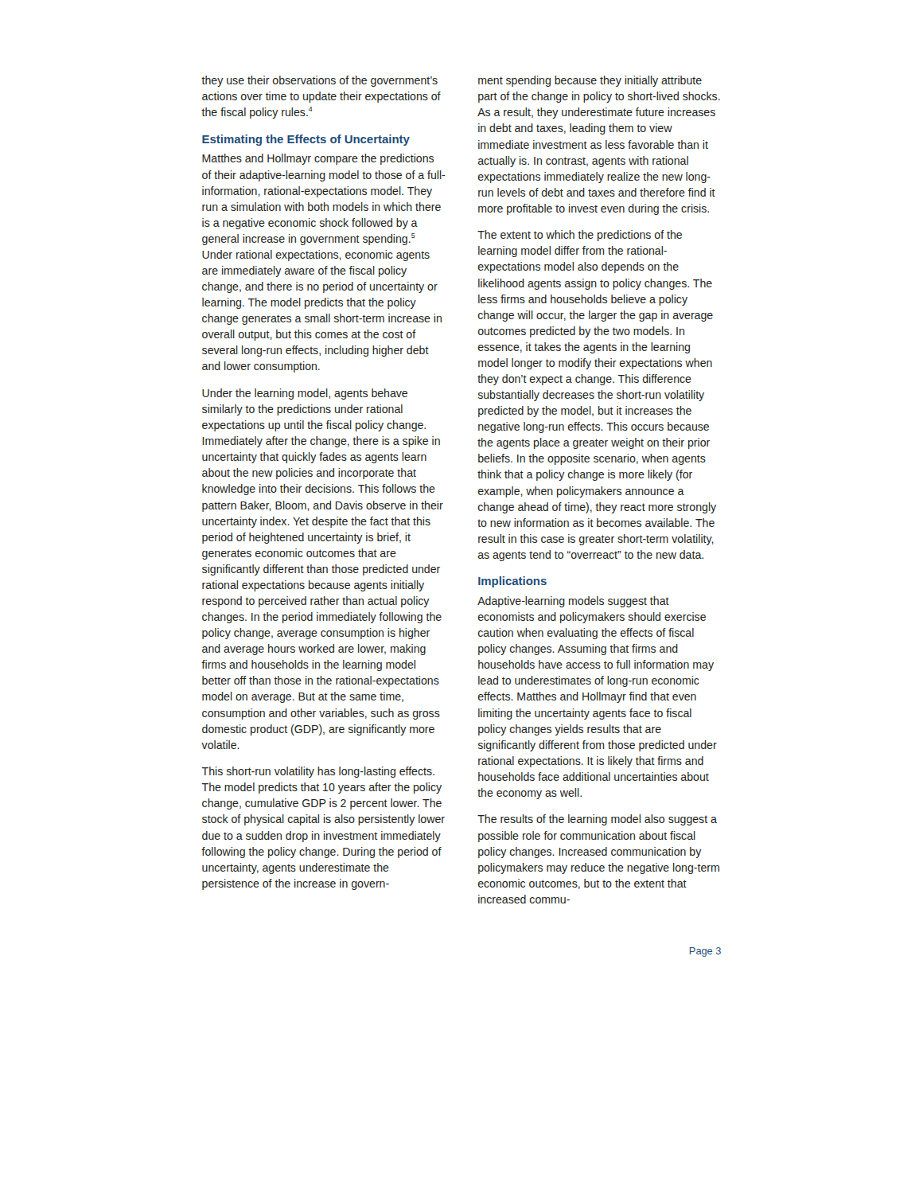they use their observations of the government’s actions over time to update their expectations of the fiscal policy rules.4
Estimating the Effects of Uncertainty
Matthes and Hollmayr compare the predictions of their adaptive-learning model to those of a full-information, rational-expectations model. They run a simulation with both models in which there is a negative economic shock followed by a general increase in government spending.5 Under rational expectations, economic agents are immediately aware of the fiscal policy change, and there is no period of uncertainty or learning. The model predicts that the policy change generates a small short-term increase in overall output, but this comes at the cost of several long-run effects, including higher debt and lower consumption.
Under the learning model, agents behave similarly to the predictions under rational expectations up until the fiscal policy change. Immediately after the change, there is a spike in uncertainty that quickly fades as agents learn about the new policies and incorporate that knowledge into their decisions. This follows the pattern Baker, Bloom, and Davis observe in their uncertainty index. Yet despite the fact that this period of heightened uncertainty is brief, it generates economic outcomes that are significantly different than those predicted under rational expectations because agents initially respond to perceived rather than actual policy changes. In the period immediately following the policy change, average consumption is higher and average hours worked are lower, making firms and households in the learning model better off than those in the rational-expectations model on average. But at the same time, consumption and other variables, such as gross domestic product (GDP), are significantly more volatile.
This short-run volatility has long-lasting effects. The model predicts that 10 years after the policy change, cumulative GDP is 2 percent lower. The stock of physical capital is also persistently lower due to a sudden drop in investment immediately following the policy change. During the period of uncertainty, agents underestimate the persistence of the increase in govern-
ment spending because they initially attribute part of the change in policy to short-lived shocks. As a result, they underestimate future increases in debt and taxes, leading them to view immediate investment as less favorable than it actually is. In contrast, agents with rational expectations immediately realize the new long-run levels of debt and taxes and therefore find it more profitable to invest even during the crisis.
The extent to which the predictions of the learning model differ from the rational-expectations model also depends on the likelihood agents assign to policy changes. The less firms and households believe a policy change will occur, the larger the gap in average outcomes predicted by the two models. In essence, it takes the agents in the learning model longer to modify their expectations when they don’t expect a change. This difference substantially decreases the short-run volatility predicted by the model, but it increases the negative long-run effects. This occurs because the agents place a greater weight on their prior beliefs. In the opposite scenario, when agents think that a policy change is more likely (for example, when policymakers announce a change ahead of time), they react more strongly to new information as it becomes available. The result in this case is greater short-term volatility, as agents tend to “overreact” to the new data.
Implications
Adaptive-learning models suggest that economists and policymakers should exercise caution when evaluating the effects of fiscal policy changes. Assuming that firms and households have access to full information may lead to underestimates of long-run economic effects. Matthes and Hollmayr find that even limiting the uncertainty agents face to fiscal policy changes yields results that are significantly different from those predicted under rational expectations. It is likely that firms and households face additional uncertainties about the economy as well.
The results of the learning model also suggest a possible role for communication about fiscal policy changes. Increased communication by policymakers may reduce the negative long-term economic outcomes, but to the extent that increased commu-
Page 3